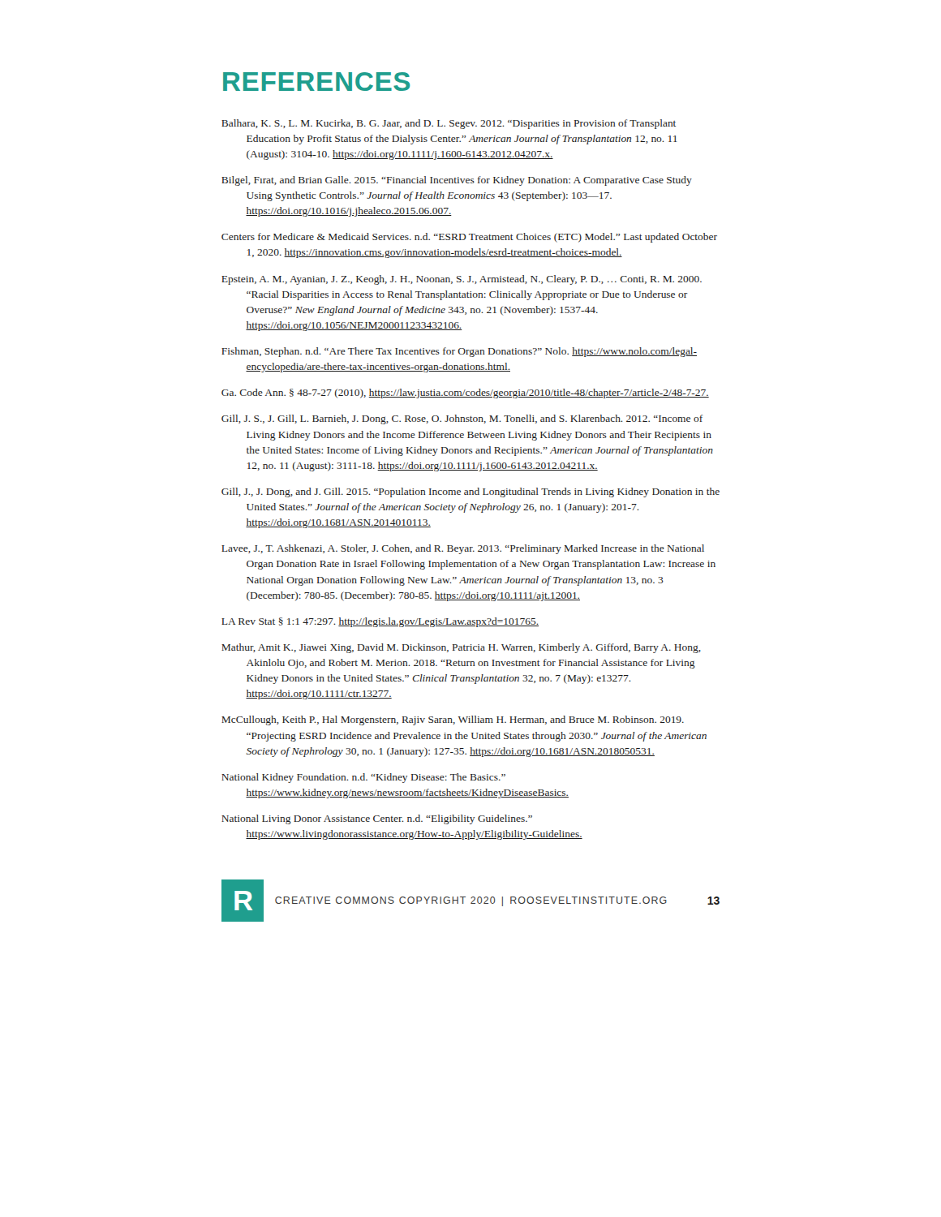REFERENCES
Balhara, K. S., L. M. Kucirka, B. G. Jaar, and D. L. Segev. 2012. “Disparities in Provision of Transplant Education by Profit Status of the Dialysis Center.” American Journal of Transplantation 12, no. 11 (August): 3104-10. https://doi.org/10.1111/j.1600-6143.2012.04207.x.
Bilgel, Fırat, and Brian Galle. 2015. “Financial Incentives for Kidney Donation: A Comparative Case Study Using Synthetic Controls.” Journal of Health Economics 43 (September): 103—17. https://doi.org/10.1016/j.jhealeco.2015.06.007.
Centers for Medicare & Medicaid Services. n.d. “ESRD Treatment Choices (ETC) Model.” Last updated October 1, 2020. https://innovation.cms.gov/innovation-models/esrd-treatment-choices-model.
Epstein, A. M., Ayanian, J. Z., Keogh, J. H., Noonan, S. J., Armistead, N., Cleary, P. D., … Conti, R. M. 2000. “Racial Disparities in Access to Renal Transplantation: Clinically Appropriate or Due to Underuse or Overuse?” New England Journal of Medicine 343, no. 21 (November): 1537-44. https://doi.org/10.1056/NEJM200011233432106.
Fishman, Stephan. n.d. “Are There Tax Incentives for Organ Donations?” Nolo. https://www.nolo.com/legal-encyclopedia/are-there-tax-incentives-organ-donations.html.
Ga. Code Ann. § 48-7-27 (2010), https://law.justia.com/codes/georgia/2010/title-48/chapter-7/article-2/48-7-27.
Gill, J. S., J. Gill, L. Barnieh, J. Dong, C. Rose, O. Johnston, M. Tonelli, and S. Klarenbach. 2012. “Income of Living Kidney Donors and the Income Difference Between Living Kidney Donors and Their Recipients in the United States: Income of Living Kidney Donors and Recipients.” American Journal of Transplantation 12, no. 11 (August): 3111-18. https://doi.org/10.1111/j.1600-6143.2012.04211.x.
Gill, J., J. Dong, and J. Gill. 2015. “Population Income and Longitudinal Trends in Living Kidney Donation in the United States.” Journal of the American Society of Nephrology 26, no. 1 (January): 201-7. https://doi.org/10.1681/ASN.2014010113.
Lavee, J., T. Ashkenazi, A. Stoler, J. Cohen, and R. Beyar. 2013. “Preliminary Marked Increase in the National Organ Donation Rate in Israel Following Implementation of a New Organ Transplantation Law: Increase in National Organ Donation Following New Law.” American Journal of Transplantation 13, no. 3 (December): 780-85. (December): 780-85. https://doi.org/10.1111/ajt.12001.
LA Rev Stat § 1:1 47:297. http://legis.la.gov/Legis/Law.aspx?d=101765.
Mathur, Amit K., Jiawei Xing, David M. Dickinson, Patricia H. Warren, Kimberly A. Gifford, Barry A. Hong, Akinlolu Ojo, and Robert M. Merion. 2018. “Return on Investment for Financial Assistance for Living Kidney Donors in the United States.” Clinical Transplantation 32, no. 7 (May): e13277. https://doi.org/10.1111/ctr.13277.
McCullough, Keith P., Hal Morgenstern, Rajiv Saran, William H. Herman, and Bruce M. Robinson. 2019. “Projecting ESRD Incidence and Prevalence in the United States through 2030.” Journal of the American Society of Nephrology 30, no. 1 (January): 127-35. https://doi.org/10.1681/ASN.2018050531.
National Kidney Foundation. n.d. “Kidney Disease: The Basics.” https://www.kidney.org/news/newsroom/factsheets/KidneyDiseaseBasics.
National Living Donor Assistance Center. n.d. “Eligibility Guidelines.” https://www.livingdonorassistance.org/How-to-Apply/Eligibility-Guidelines.
R
CREATIVE COMMONS COPYRIGHT 2020|ROOSEVELTINSTITUTE.ORG
13